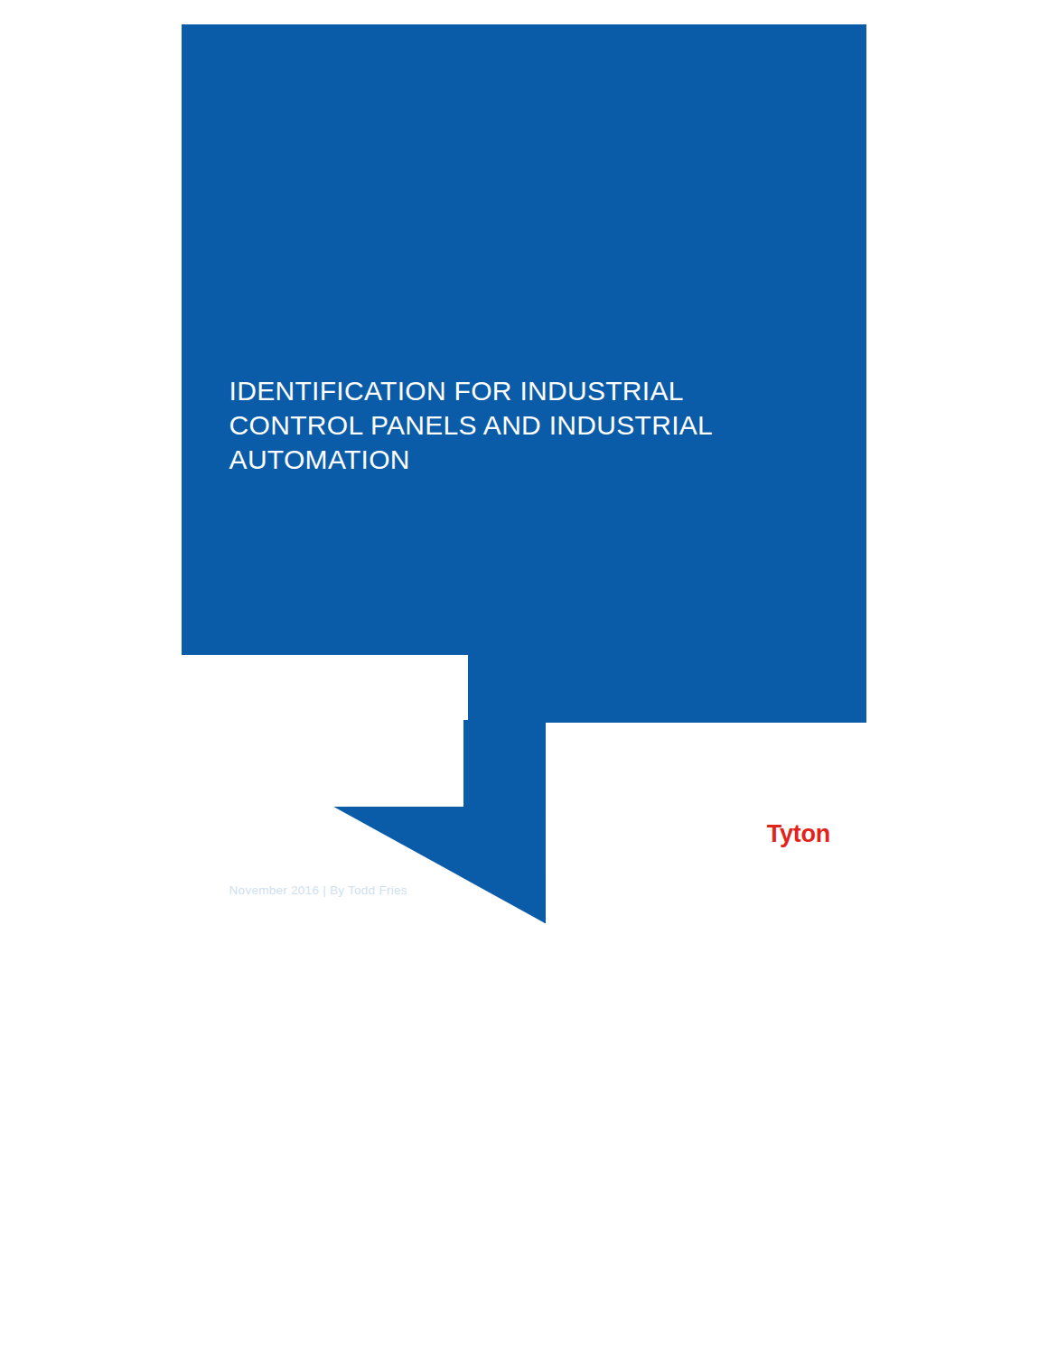IDENTIFICATION FOR INDUSTRIAL CONTROL PANELS AND INDUSTRIAL AUTOMATION
Hellermann Tyton
November 2016 | By Todd Fries